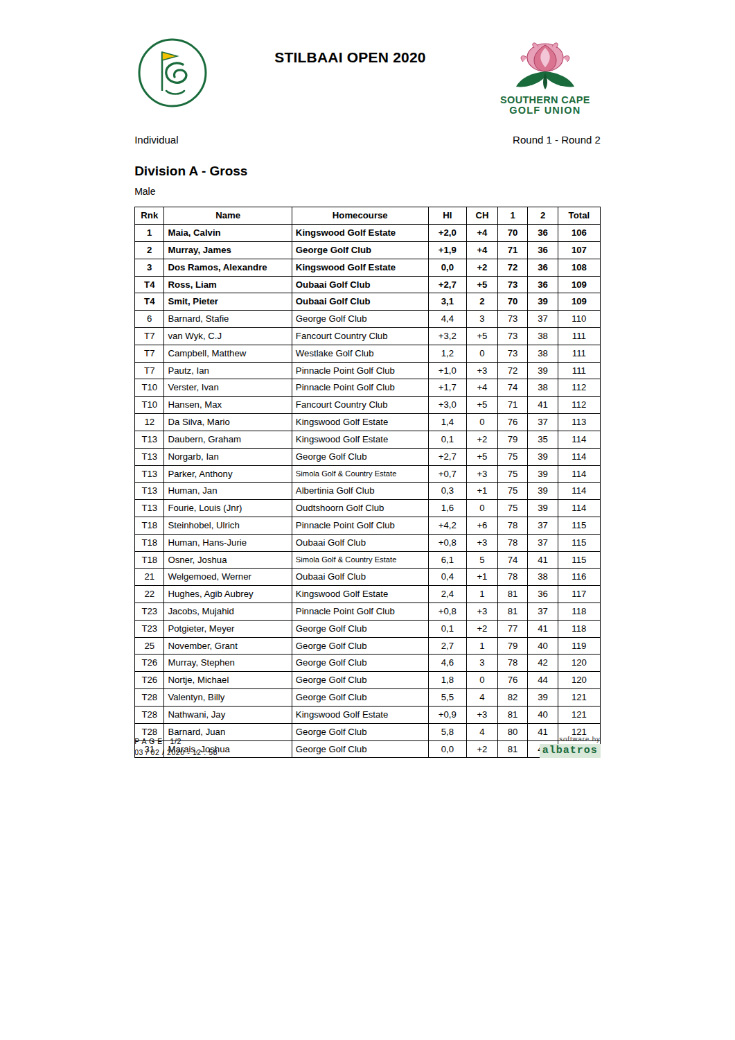STILBAAI OPEN 2020
SOUTHERN CAPE
GOLF UNION
Individual
Round 1 - Round 2
Division A - Gross
Male
| Rnk | Name | Homecourse | HI | CH | 1 | 2 | Total |
| --- | --- | --- | --- | --- | --- | --- | --- |
| 1 | Maia, Calvin | Kingswood Golf Estate | +2,0 | +4 | 70 | 36 | 106 |
| 2 | Murray, James | George Golf Club | +1,9 | +4 | 71 | 36 | 107 |
| 3 | Dos Ramos, Alexandre | Kingswood Golf Estate | 0,0 | +2 | 72 | 36 | 108 |
| T4 | Ross, Liam | Oubaai Golf Club | +2,7 | +5 | 73 | 36 | 109 |
| T4 | Smit, Pieter | Oubaai Golf Club | 3,1 | 2 | 70 | 39 | 109 |
| 6 | Barnard, Stafie | George Golf Club | 4,4 | 3 | 73 | 37 | 110 |
| T7 | van Wyk, C.J | Fancourt Country Club | +3,2 | +5 | 73 | 38 | 111 |
| T7 | Campbell, Matthew | Westlake Golf Club | 1,2 | 0 | 73 | 38 | 111 |
| T7 | Pautz, Ian | Pinnacle Point Golf Club | +1,0 | +3 | 72 | 39 | 111 |
| T10 | Verster, Ivan | Pinnacle Point Golf Club | +1,7 | +4 | 74 | 38 | 112 |
| T10 | Hansen, Max | Fancourt Country Club | +3,0 | +5 | 71 | 41 | 112 |
| 12 | Da Silva, Mario | Kingswood Golf Estate | 1,4 | 0 | 76 | 37 | 113 |
| T13 | Daubern, Graham | Kingswood Golf Estate | 0,1 | +2 | 79 | 35 | 114 |
| T13 | Norgarb, Ian | George Golf Club | +2,7 | +5 | 75 | 39 | 114 |
| T13 | Parker, Anthony | Simola Golf & Country Estate | +0,7 | +3 | 75 | 39 | 114 |
| T13 | Human, Jan | Albertinia Golf Club | 0,3 | +1 | 75 | 39 | 114 |
| T13 | Fourie, Louis (Jnr) | Oudtshoorn Golf Club | 1,6 | 0 | 75 | 39 | 114 |
| T18 | Steinhobel, Ulrich | Pinnacle Point Golf Club | +4,2 | +6 | 78 | 37 | 115 |
| T18 | Human, Hans-Jurie | Oubaai Golf Club | +0,8 | +3 | 78 | 37 | 115 |
| T18 | Osner, Joshua | Simola Golf & Country Estate | 6,1 | 5 | 74 | 41 | 115 |
| 21 | Welgemoed, Werner | Oubaai Golf Club | 0,4 | +1 | 78 | 38 | 116 |
| 22 | Hughes, Agib Aubrey | Kingswood Golf Estate | 2,4 | 1 | 81 | 36 | 117 |
| T23 | Jacobs, Mujahid | Pinnacle Point Golf Club | +0,8 | +3 | 81 | 37 | 118 |
| T23 | Potgieter, Meyer | George Golf Club | 0,1 | +2 | 77 | 41 | 118 |
| 25 | November, Grant | George Golf Club | 2,7 | 1 | 79 | 40 | 119 |
| T26 | Murray, Stephen | George Golf Club | 4,6 | 3 | 78 | 42 | 120 |
| T26 | Nortje, Michael | George Golf Club | 1,8 | 0 | 76 | 44 | 120 |
| T28 | Valentyn, Billy | George Golf Club | 5,5 | 4 | 82 | 39 | 121 |
| T28 | Nathwani, Jay | Kingswood Golf Estate | +0,9 | +3 | 81 | 40 | 121 |
| T28 | Barnard, Juan | George Golf Club | 5,8 | 4 | 80 | 41 | 121 |
| 31 | Marais, Joshua | George Golf Club | 0,0 | +2 | 81 | 41 | 122 |
P A G E 1/2
03 / 02 / 2020 - 12 : 58
software by
albatros